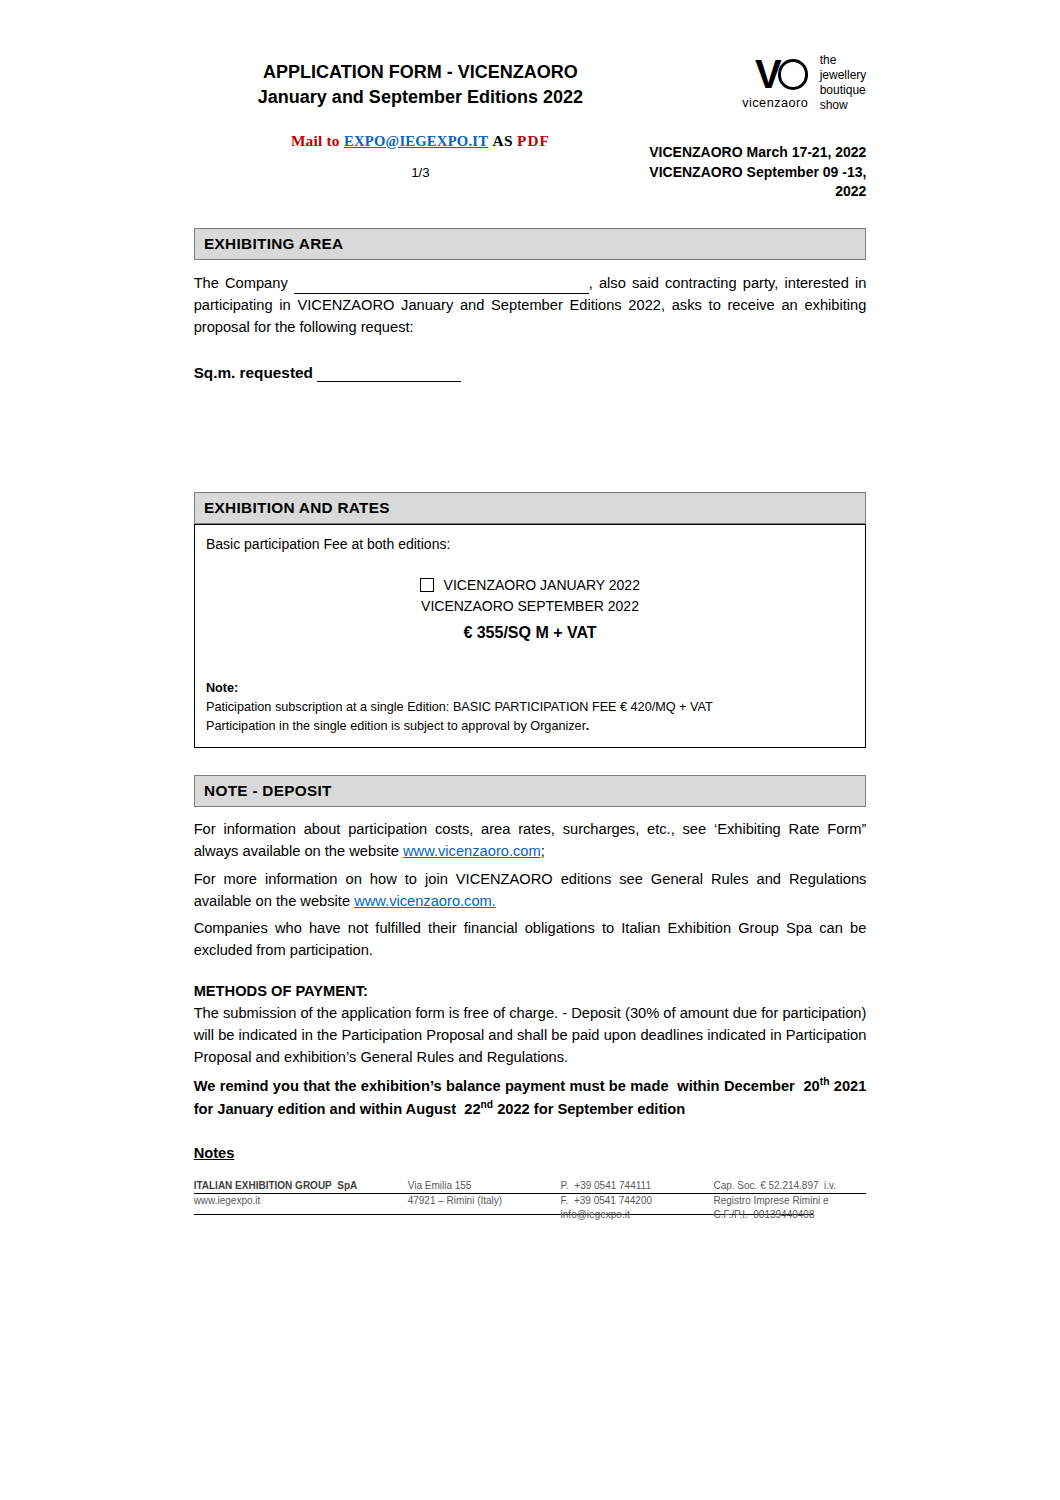APPLICATION FORM - VICENZAORO
January and September Editions 2022
Mail to EXPO@IEGEXPO.IT AS PDF
1/3
V
vicenzaoro
the
jewellery
boutique
show
VICENZAORO March 17-21, 2022
VICENZAORO September 09 -13, 2022
EXHIBITING AREA
The Company , also said contracting party, interested in participating in VICENZAORO January and September Editions 2022, asks to receive an exhibiting proposal for the following request:
Sq.m. requested
EXHIBITION AND RATES
Basic participation Fee at both editions:
VICENZAORO JANUARY 2022
VICENZAORO SEPTEMBER 2022
€ 355/SQ M + VAT
Note:
Paticipation subscription at a single Edition: BASIC PARTICIPATION FEE € 420/MQ + VAT
Participation in the single edition is subject to approval by Organizer.
NOTE - DEPOSIT
For information about participation costs, area rates, surcharges, etc., see ‘Exhibiting Rate Form” always available on the website www.vicenzaoro.com;
For more information on how to join VICENZAORO editions see General Rules and Regulations available on the website www.vicenzaoro.com.
Companies who have not fulfilled their financial obligations to Italian Exhibition Group Spa can be excluded from participation.
METHODS OF PAYMENT:
The submission of the application form is free of charge. - Deposit (30% of amount due for participation) will be indicated in the Participation Proposal and shall be paid upon deadlines indicated in Participation Proposal and exhibition’s General Rules and Regulations.
We remind you that the exhibition’s balance payment must be made within December 20th 2021 for January edition and within August 22nd 2022 for September edition
Notes
ITALIAN EXHIBITION GROUP SpA
www.iegexpo.it
Via Emilia 155
47921 – Rimini (Italy)
P. +39 0541 744111
F. +39 0541 744200
info@iegexpo.it
Cap. Soc. € 52.214.897 i.v.
Registro Imprese Rimini e
C.F./P.I. 00139440408